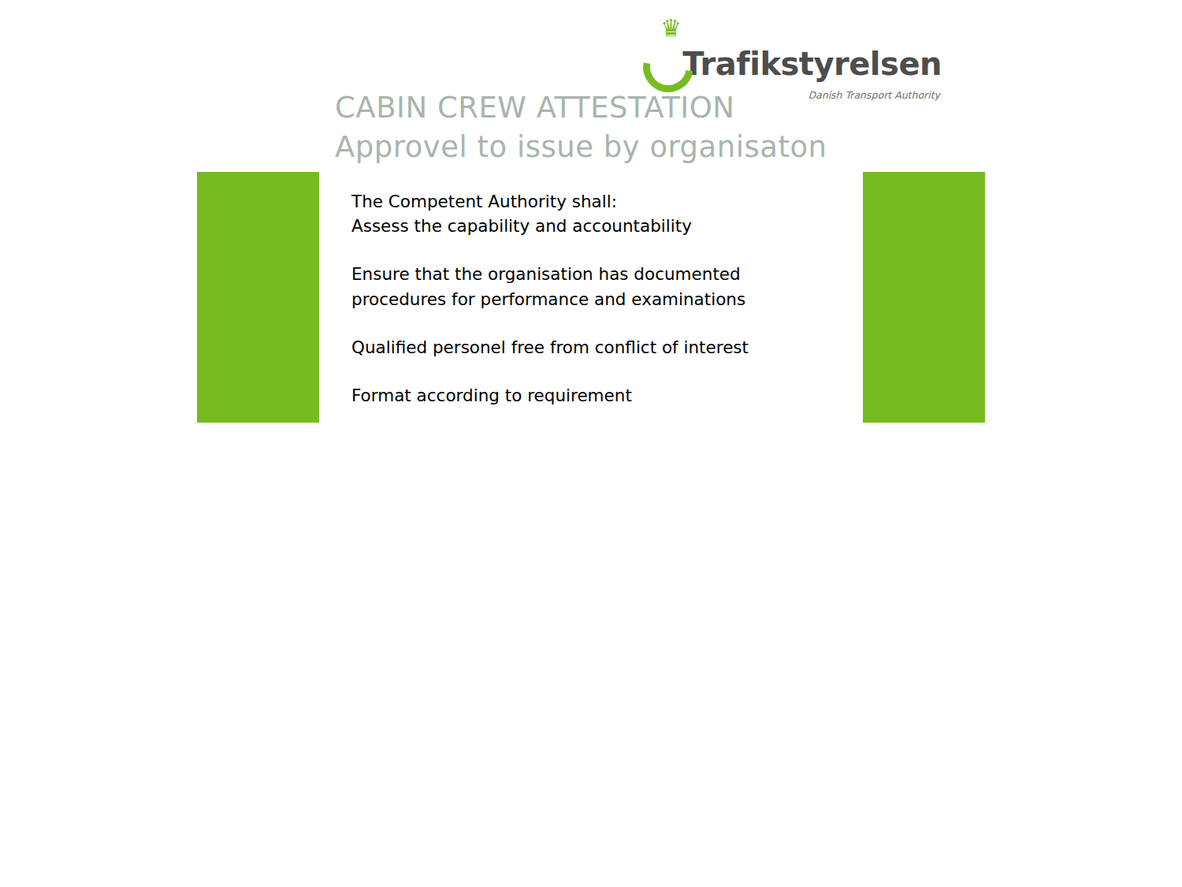♛ Trafikstyrelsen Danish Transport Authority
CABIN CREW ATTESTATIONApprovel to issue by organisaton
The Competent Authority shall:
Assess the capability and accountability
Ensure that the organisation has documented procedures for performance and examinations
Qualified personel free from conflict of interest
Format according to requirement